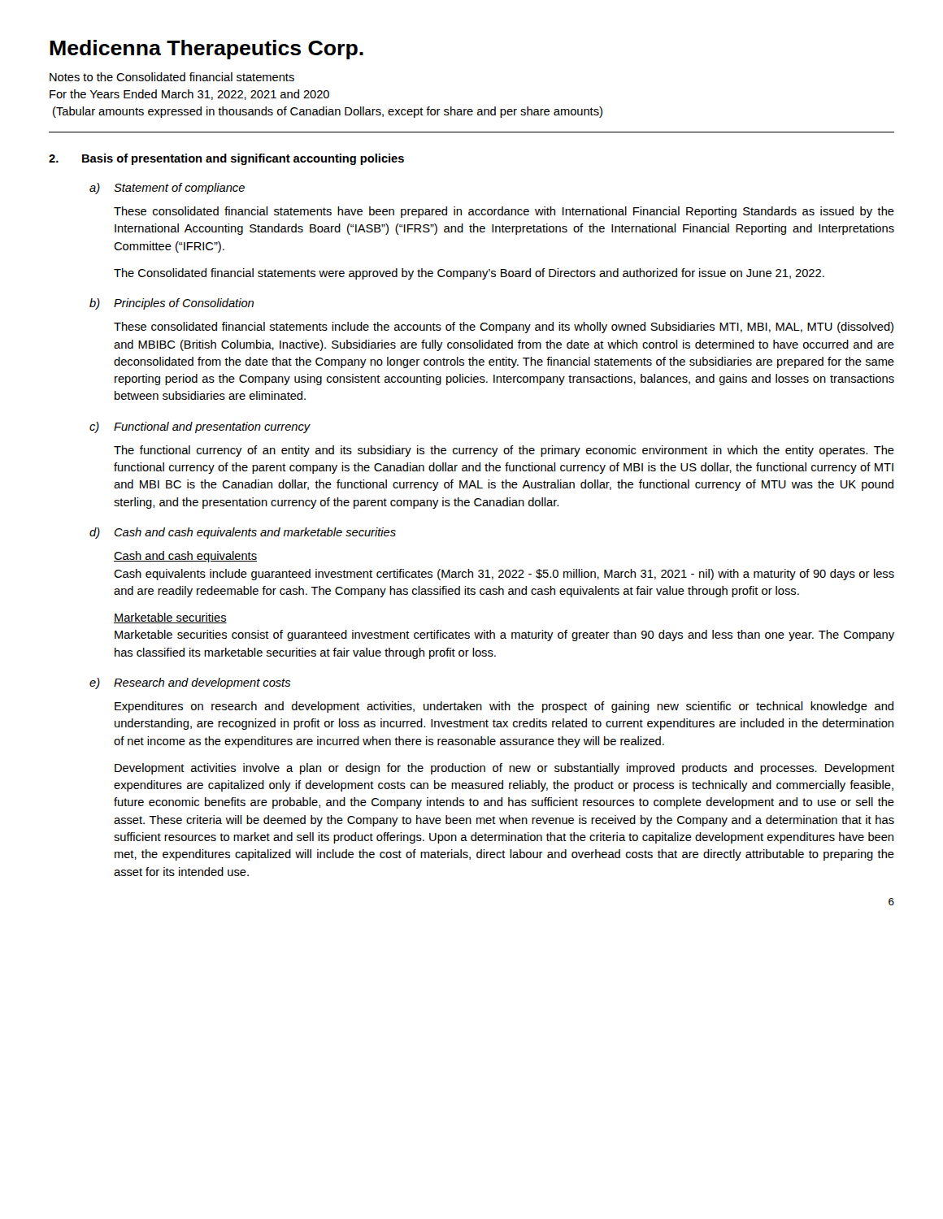Medicenna Therapeutics Corp.
Notes to the Consolidated financial statements
For the Years Ended March 31, 2022, 2021 and 2020
(Tabular amounts expressed in thousands of Canadian Dollars, except for share and per share amounts)
2. Basis of presentation and significant accounting policies
a) Statement of compliance
These consolidated financial statements have been prepared in accordance with International Financial Reporting Standards as issued by the International Accounting Standards Board (“IASB”) (“IFRS”) and the Interpretations of the International Financial Reporting and Interpretations Committee (“IFRIC”).
The Consolidated financial statements were approved by the Company’s Board of Directors and authorized for issue on June 21, 2022.
b) Principles of Consolidation
These consolidated financial statements include the accounts of the Company and its wholly owned Subsidiaries MTI, MBI, MAL, MTU (dissolved) and MBIBC (British Columbia, Inactive). Subsidiaries are fully consolidated from the date at which control is determined to have occurred and are deconsolidated from the date that the Company no longer controls the entity. The financial statements of the subsidiaries are prepared for the same reporting period as the Company using consistent accounting policies. Intercompany transactions, balances, and gains and losses on transactions between subsidiaries are eliminated.
c) Functional and presentation currency
The functional currency of an entity and its subsidiary is the currency of the primary economic environment in which the entity operates. The functional currency of the parent company is the Canadian dollar and the functional currency of MBI is the US dollar, the functional currency of MTI and MBI BC is the Canadian dollar, the functional currency of MAL is the Australian dollar, the functional currency of MTU was the UK pound sterling, and the presentation currency of the parent company is the Canadian dollar.
d) Cash and cash equivalents and marketable securities
Cash and cash equivalents
Cash equivalents include guaranteed investment certificates (March 31, 2022 - $5.0 million, March 31, 2021 - nil) with a maturity of 90 days or less and are readily redeemable for cash. The Company has classified its cash and cash equivalents at fair value through profit or loss.
Marketable securities
Marketable securities consist of guaranteed investment certificates with a maturity of greater than 90 days and less than one year. The Company has classified its marketable securities at fair value through profit or loss.
e) Research and development costs
Expenditures on research and development activities, undertaken with the prospect of gaining new scientific or technical knowledge and understanding, are recognized in profit or loss as incurred. Investment tax credits related to current expenditures are included in the determination of net income as the expenditures are incurred when there is reasonable assurance they will be realized.
Development activities involve a plan or design for the production of new or substantially improved products and processes. Development expenditures are capitalized only if development costs can be measured reliably, the product or process is technically and commercially feasible, future economic benefits are probable, and the Company intends to and has sufficient resources to complete development and to use or sell the asset. These criteria will be deemed by the Company to have been met when revenue is received by the Company and a determination that it has sufficient resources to market and sell its product offerings. Upon a determination that the criteria to capitalize development expenditures have been met, the expenditures capitalized will include the cost of materials, direct labour and overhead costs that are directly attributable to preparing the asset for its intended use.
6